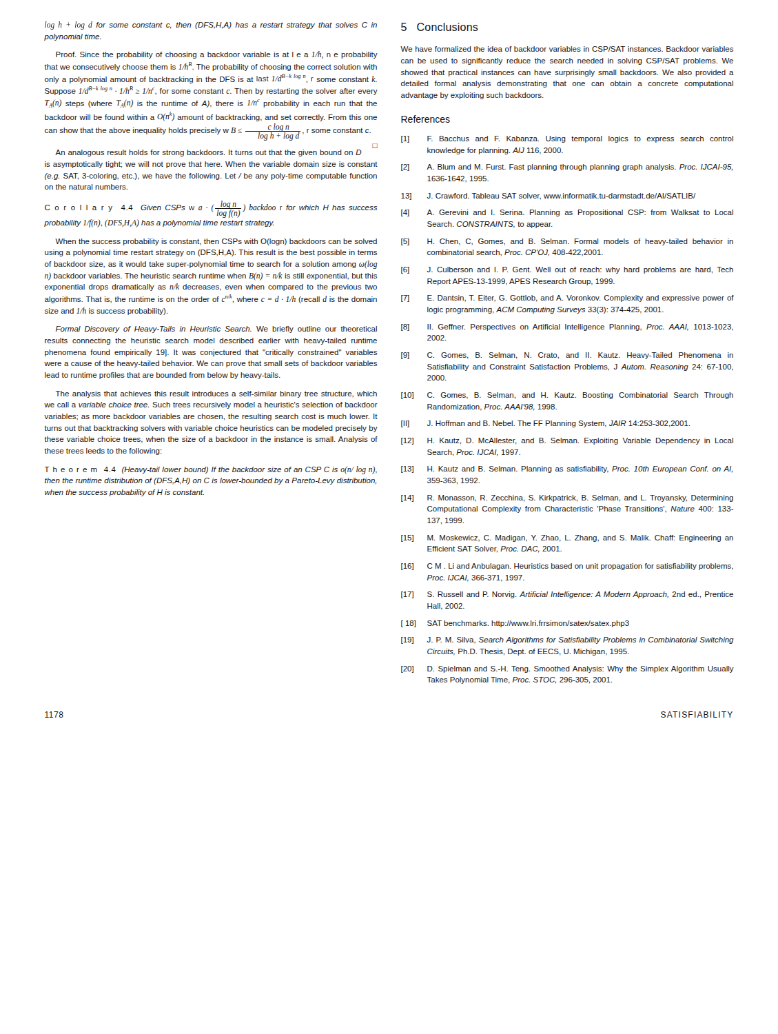log h + log d for some constant c, then (DFS,H,A) has a restart strategy that solves C in polynomial time.
Proof. Since the probability of choosing a backdoor variable is at l e a 1/h, n e probability that we consecutively choose them is 1/hB. The probability of choosing the correct solution with only a polynomial amount of backtracking in the DFS is at last 1/dB−k log n, r some constant k. Suppose 1/dB−k log n · 1/hB ≥ 1/nc, for some constant c. Then by restarting the solver after every TA(n) steps (where TA(n) is the runtime of A), there is 1/nc probability in each run that the backdoor will be found within a O(nk) amount of backtracking, and set correctly. From this one can show that the above inequality holds precisely w B ≤ c log n log h + log d, r some constant c. □
An analogous result holds for strong backdoors. It turns out that the given bound on D is asymptotically tight; we will not prove that here. When the variable domain size is constant (e.g. SAT, 3-coloring, etc.), we have the following. Let / be any poly-time computable function on the natural numbers.
C o r o l l a r y 4.4 Given CSPs w a · (log n log f(n)) backdoo r for which H has success probability 1/f(n), (DFS,H,A) has a polynomial time restart strategy.
When the success probability is constant, then CSPs with O(logn) backdoors can be solved using a polynomial time restart strategy on (DFS,H,A). This result is the best possible in terms of backdoor size, as it would take super-polynomial time to search for a solution among ω(log n) backdoor variables. The heuristic search runtime when B(n) = n/k is still exponential, but this exponential drops dramatically as n/k decreases, even when compared to the previous two algorithms. That is, the runtime is on the order of cn/k, where c = d · 1/h (recall d is the domain size and 1/h is success probability).
Formal Discovery of Heavy-Tails in Heuristic Search. We briefly outline our theoretical results connecting the heuristic search model described earlier with heavy-tailed runtime phenomena found empirically 19]. It was conjectured that "critically constrained" variables were a cause of the heavy-tailed behavior. We can prove that small sets of backdoor variables lead to runtime profiles that are bounded from below by heavy-tails.
The analysis that achieves this result introduces a self-similar binary tree structure, which we call a variable choice tree. Such trees recursively model a heuristic's selection of backdoor variables; as more backdoor variables are chosen, the resulting search cost is much lower. It turns out that backtracking solvers with variable choice heuristics can be modeled precisely by these variable choice trees, when the size of a backdoor in the instance is small. Analysis of these trees leeds to the following:
T h e o r e m 4.4 (Heavy-tail lower bound) If the backdoor size of an CSP C is o(n/ log n), then the runtime distribution of (DFS,A,H) on C is lower-bounded by a Pareto-Levy distribution, when the success probability of H is constant.
5 Conclusions
We have formalized the idea of backdoor variables in CSP/SAT instances. Backdoor variables can be used to significantly reduce the search needed in solving CSP/SAT problems. We showed that practical instances can have surprisingly small backdoors. We also provided a detailed formal analysis demonstrating that one can obtain a concrete computational advantage by exploiting such backdoors.
References
[1] F. Bacchus and F. Kabanza. Using temporal logics to express search control knowledge for planning. AIJ 116, 2000.
[2] A. Blum and M. Furst. Fast planning through planning graph analysis. Proc. IJCAI-95, 1636-1642, 1995.
13] J. Crawford. Tableau SAT solver, www.informatik.tu-darmstadt.de/AI/SATLIB/
[4] A. Gerevini and I. Serina. Planning as Propositional CSP: from Walksat to Local Search. CONSTRAINTS, to appear.
[5] H. Chen, C, Gomes, and B. Selman. Formal models of heavy-tailed behavior in combinatorial search, Proc. CP'OJ, 408-422,2001.
[6] J. Culberson and I. P. Gent. Well out of reach: why hard problems are hard, Tech Report APES-13-1999, APES Research Group, 1999.
[7] E. Dantsin, T. Eiter, G. Gottlob, and A. Voronkov. Complexity and expressive power of logic programming, ACM Computing Surveys 33(3): 374-425, 2001.
[8] II. Geffner. Perspectives on Artificial Intelligence Planning, Proc. AAAI, 1013-1023, 2002.
[9] C. Gomes, B. Selman, N. Crato, and II. Kautz. Heavy-Tailed Phenomena in Satisfiability and Constraint Satisfaction Problems, J Autom. Reasoning 24: 67-100, 2000.
[10] C. Gomes, B. Selman, and H. Kautz. Boosting Combinatorial Search Through Randomization, Proc. AAAI'98, 1998.
[II] J. Hoffman and B. Nebel. The FF Planning System, JAIR 14:253-302,2001.
[12] H. Kautz, D. McAllester, and B. Selman. Exploiting Variable Dependency in Local Search, Proc. IJCAI, 1997.
[13] H. Kautz and B. Selman. Planning as satisfiability, Proc. 10th European Conf. on AI, 359-363, 1992.
[14] R. Monasson, R. Zecchina, S. Kirkpatrick, B. Selman, and L. Troyansky, Determining Computational Complexity from Characteristic 'Phase Transitions', Nature 400: 133-137, 1999.
[15] M. Moskewicz, C. Madigan, Y. Zhao, L. Zhang, and S. Malik. Chaff: Engineering an Efficient SAT Solver, Proc. DAC, 2001.
[16] C M . Li and Anbulagan. Heuristics based on unit propagation for satisfiability problems, Proc. IJCAI, 366-371, 1997.
[17] S. Russell and P. Norvig. Artificial Intelligence: A Modern Approach, 2nd ed., Prentice Hall, 2002.
[ 18] SAT benchmarks. http://www.lri.frrsimon/satex/satex.php3
[19] J. P. M. Silva, Search Algorithms for Satisfiability Problems in Combinatorial Switching Circuits, Ph.D. Thesis, Dept. of EECS, U. Michigan, 1995.
[20] D. Spielman and S.-H. Teng. Smoothed Analysis: Why the Simplex Algorithm Usually Takes Polynomial Time, Proc. STOC, 296-305, 2001.
1178
SATISFIABILITY